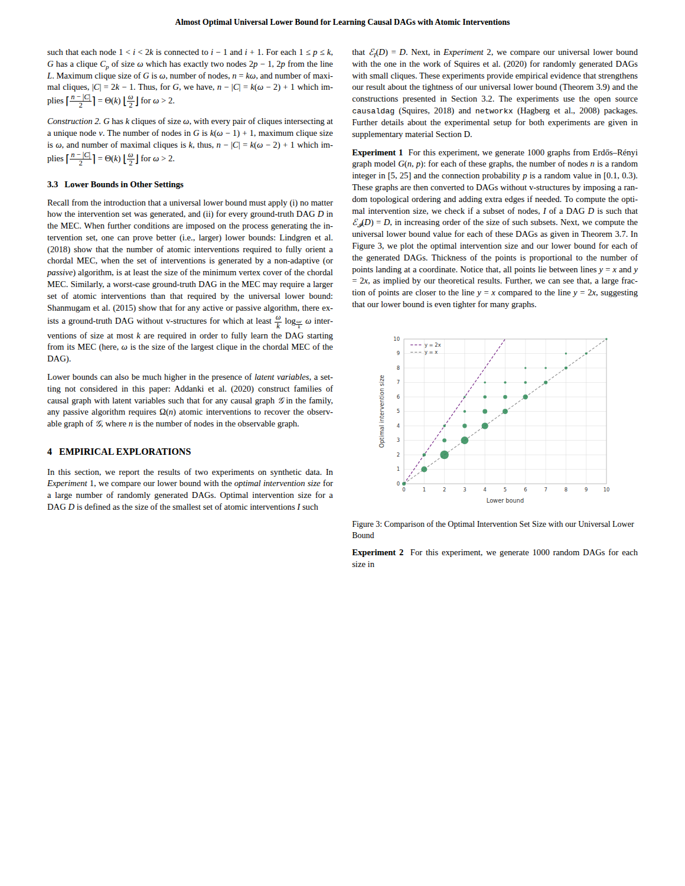Almost Optimal Universal Lower Bound for Learning Causal DAGs with Atomic Interventions
such that each node 1 < i < 2k is connected to i − 1 and i + 1. For each 1 ≤ p ≤ k, G has a clique Cp of size ω which has exactly two nodes 2p − 1, 2p from the line L. Maximum clique size of G is ω, number of nodes, n = kω, and number of maximal cliques, |C| = 2k − 1. Thus, for G, we have, n − |C| = k(ω − 2) + 1 which implies ⌈n − |C|2⌉ = Θ(k) ⌊ω 2⌋ for ω > 2.
Construction 2. G has k cliques of size ω, with every pair of cliques intersecting at a unique node v. The number of nodes in G is k(ω − 1) + 1, maximum clique size is ω, and number of maximal cliques is k, thus, n − |C| = k(ω − 2) + 1 which implies ⌈n − |C|2⌉ = Θ(k) ⌊ω 2⌋ for ω > 2.
3.3 Lower Bounds in Other Settings
Recall from the introduction that a universal lower bound must apply (i) no matter how the intervention set was generated, and (ii) for every ground-truth DAG D in the MEC. When further conditions are imposed on the process generating the intervention set, one can prove better (i.e., larger) lower bounds: Lindgren et al. (2018) show that the number of atomic interventions required to fully orient a chordal MEC, when the set of interventions is generated by a non-adaptive (or passive) algorithm, is at least the size of the minimum vertex cover of the chordal MEC. Similarly, a worst-case ground-truth DAG in the MEC may require a larger set of atomic interventions than that required by the universal lower bound: Shanmugam et al. (2015) show that for any active or passive algorithm, there exists a ground-truth DAG without v-structures for which at least ωk logωe k ω interventions of size at most k are required in order to fully learn the DAG starting from its MEC (here, ω is the size of the largest clique in the chordal MEC of the DAG).
Lower bounds can also be much higher in the presence of latent variables, a setting not considered in this paper: Addanki et al. (2020) construct families of causal graph with latent variables such that for any causal graph 𝒢 in the family, any passive algorithm requires Ω(n) atomic interventions to recover the observable graph of 𝒢, where n is the number of nodes in the observable graph.
4 EMPIRICAL EXPLORATIONS
In this section, we report the results of two experiments on synthetic data. In Experiment 1, we compare our lower bound with the optimal intervention size for a large number of randomly generated DAGs. Optimal intervention size for a DAG D is defined as the size of the smallest set of atomic interventions I such
that ℰI(D) = D. Next, in Experiment 2, we compare our universal lower bound with the one in the work of Squires et al. (2020) for randomly generated DAGs with small cliques. These experiments provide empirical evidence that strengthens our result about the tightness of our universal lower bound (Theorem 3.9) and the constructions presented in Section 3.2. The experiments use the open source causaldag (Squires, 2018) and networkx (Hagberg et al., 2008) packages. Further details about the experimental setup for both experiments are given in supplementary material Section D.
Experiment 1 For this experiment, we generate 1000 graphs from Erdős–Rényi graph model G(n, p): for each of these graphs, the number of nodes n is a random integer in [5, 25] and the connection probability p is a random value in [0.1, 0.3). These graphs are then converted to DAGs without v-structures by imposing a random topological ordering and adding extra edges if needed. To compute the optimal intervention size, we check if a subset of nodes, I of a DAG D is such that ℰ𝓘(D) = D, in increasing order of the size of such subsets. Next, we compute the universal lower bound value for each of these DAGs as given in Theorem 3.7. In Figure 3, we plot the optimal intervention size and our lower bound for each of the generated DAGs. Thickness of the points is proportional to the number of points landing at a coordinate. Notice that, all points lie between lines y = x and y = 2x, as implied by our theoretical results. Further, we can see that, a large fraction of points are closer to the line y = x compared to the line y = 2x, suggesting that our lower bound is even tighter for many graphs.
y = 2x y = x 0 1 2 3 4 5 6 7 8 9 10 0 1 2 3 4 5 6 7 8 9 10 Lower bound Optimal intervention size
Figure 3: Comparison of the Optimal Intervention Set Size with our Universal Lower Bound
Experiment 2 For this experiment, we generate 1000 random DAGs for each size in